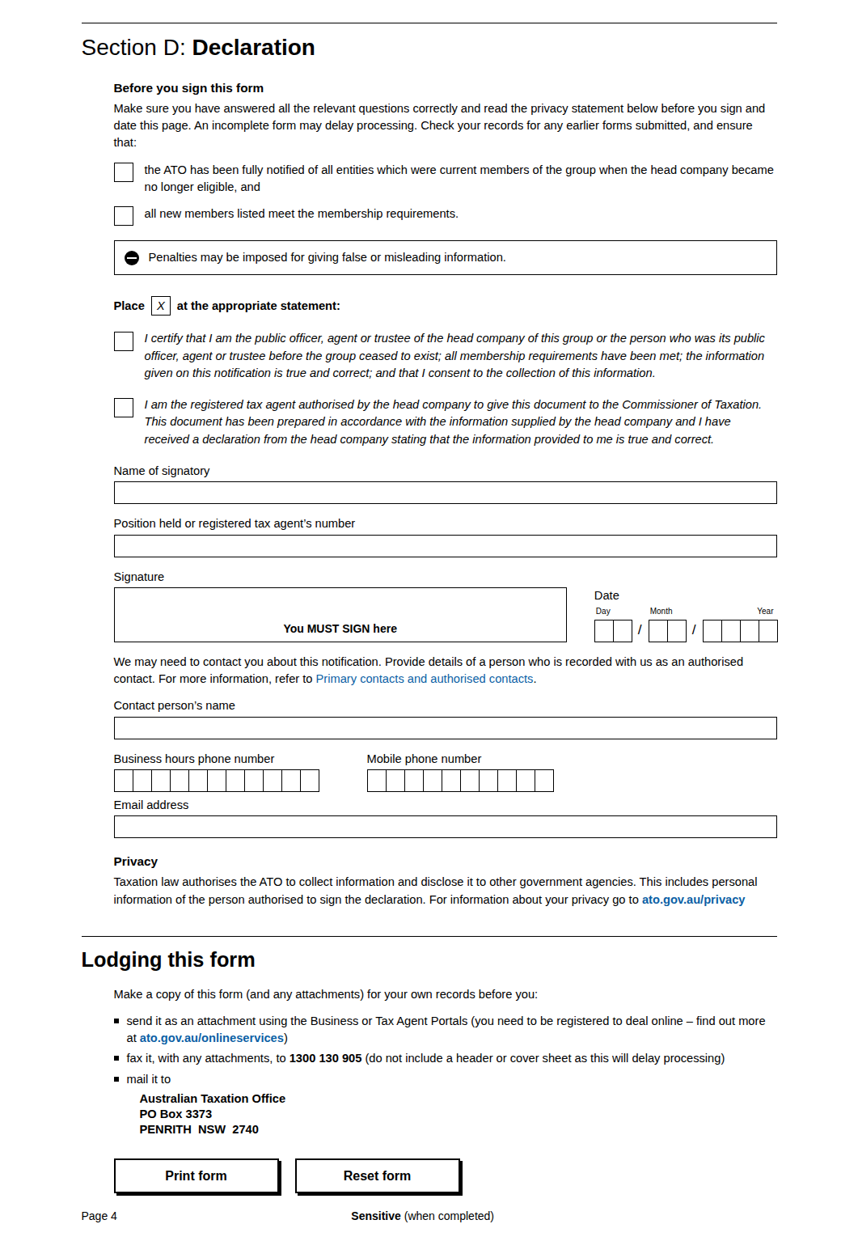Section D: Declaration
Before you sign this form
Make sure you have answered all the relevant questions correctly and read the privacy statement below before you sign and date this page. An incomplete form may delay processing. Check your records for any earlier forms submitted, and ensure that:
the ATO has been fully notified of all entities which were current members of the group when the head company became no longer eligible, and
all new members listed meet the membership requirements.
Penalties may be imposed for giving false or misleading information.
Place X at the appropriate statement:
I certify that I am the public officer, agent or trustee of the head company of this group or the person who was its public officer, agent or trustee before the group ceased to exist; all membership requirements have been met; the information given on this notification is true and correct; and that I consent to the collection of this information.
I am the registered tax agent authorised by the head company to give this document to the Commissioner of Taxation. This document has been prepared in accordance with the information supplied by the head company and I have received a declaration from the head company stating that the information provided to me is true and correct.
Name of signatory
Position held or registered tax agent’s number
Signature
You MUST SIGN here
Date
Day
/
Month
/
Year
We may need to contact you about this notification. Provide details of a person who is recorded with us as an authorised contact. For more information, refer to Primary contacts and authorised contacts.
Contact person’s name
Business hours phone number
Mobile phone number
Email address
Privacy
Taxation law authorises the ATO to collect information and disclose it to other government agencies. This includes personal information of the person authorised to sign the declaration. For information about your privacy go to ato.gov.au/privacy
Lodging this form
Make a copy of this form (and any attachments) for your own records before you:
send it as an attachment using the Business or Tax Agent Portals (you need to be registered to deal online – find out more at ato.gov.au/onlineservices)
fax it, with any attachments, to 1300 130 905 (do not include a header or cover sheet as this will delay processing)
mail it to
Australian Taxation Office
PO Box 3373
PENRITH NSW 2740
Print form
Reset form
Page 4
Sensitive (when completed)